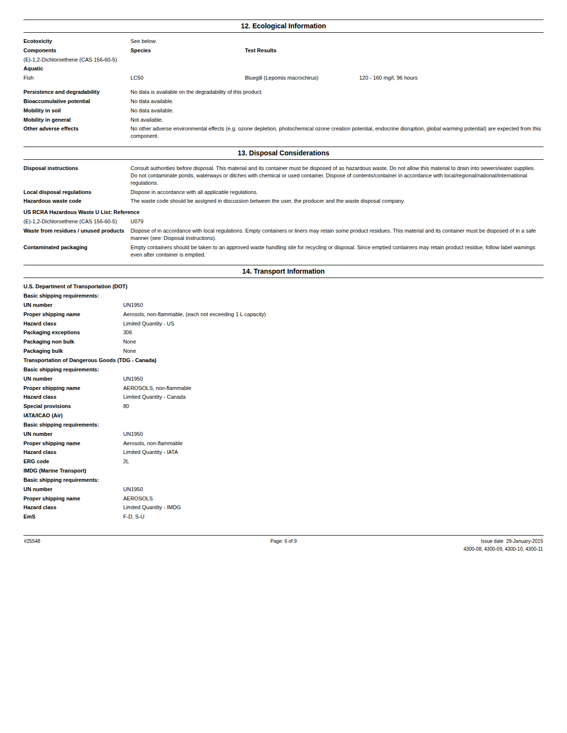12. Ecological Information
| Ecotoxicity | See below |
| Components | Species | Test Results | |
| (E)-1,2-Dichloroethene (CAS 156-60-5) |
| Aquatic |
| Fish | LC50 | Bluegill (Lepomis macrochirus) | 120 - 160 mg/l, 96 hours |
| Persistence and degradability | No data is available on the degradability of this product. |
| Bioaccumulative potential | No data available. |
| Mobility in soil | No data available. |
| Mobility in general | Not available. |
| Other adverse effects | No other adverse environmental effects (e.g. ozone depletion, photochemical ozone creation potential, endocrine disruption, global warming potential) are expected from this component. |
13. Disposal Considerations
| Disposal instructions | Consult authorities before disposal. This material and its container must be disposed of as hazardous waste. Do not allow this material to drain into sewers/water supplies. Do not contaminate ponds, waterways or ditches with chemical or used container. Dispose of contents/container in accordance with local/regional/national/international regulations. |
| Local disposal regulations | Dispose in accordance with all applicable regulations. |
| Hazardous waste code | The waste code should be assigned in discussion between the user, the producer and the waste disposal company. |
| US RCRA Hazardous Waste U List: Reference |
| (E)-1,2-Dichloroethene (CAS 156-60-5) | U079 |
| Waste from residues / unused products | Dispose of in accordance with local regulations. Empty containers or liners may retain some product residues. This material and its container must be disposed of in a safe manner (see: Disposal instructions). |
| Contaminated packaging | Empty containers should be taken to an approved waste handling site for recycling or disposal. Since emptied containers may retain product residue, follow label warnings even after container is emptied. |
14. Transport Information
| U.S. Department of Transportation (DOT) |
| Basic shipping requirements: |
| UN number | UN1950 |
| Proper shipping name | Aerosols, non-flammable, (each not exceeding 1 L capacity) |
| Hazard class | Limited Quantity - US |
| Packaging exceptions | 306 |
| Packaging non bulk | None |
| Packaging bulk | None |
| Transportation of Dangerous Goods (TDG - Canada) |
| Basic shipping requirements: |
| UN number | UN1950 |
| Proper shipping name | AEROSOLS, non-flammable |
| Hazard class | Limited Quantity - Canada |
| Special provisions | 80 |
| IATA/ICAO (Air) |
| Basic shipping requirements: |
| UN number | UN1950 |
| Proper shipping name | Aerosols, non-flammable |
| Hazard class | Limited Quantity - IATA |
| ERG code | 2L |
| IMDG (Marine Transport) |
| Basic shipping requirements: |
| UN number | UN1950 |
| Proper shipping name | AEROSOLS |
| Hazard class | Limited Quantity - IMDG |
| EmS | F-D, S-U |
| #25548 | Page: 6 of 9 | Issue date 29-January-2015 |
| | | 4300-08, 4300-09, 4300-10, 4300-11 |